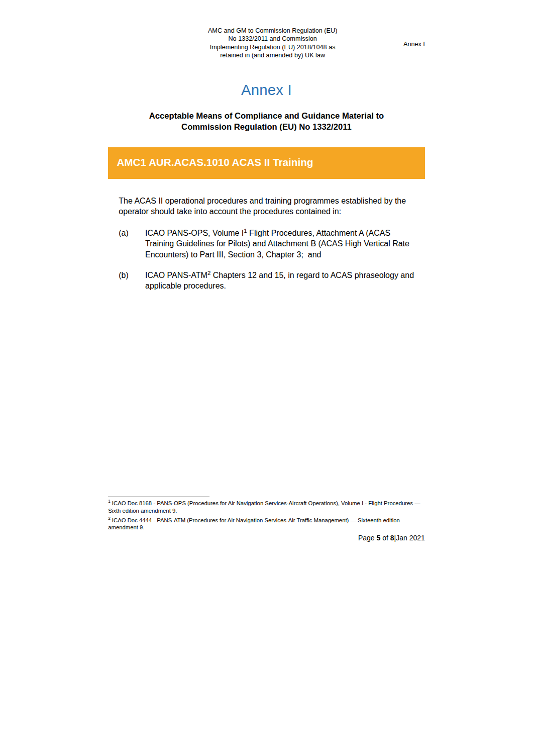AMC and GM to Commission Regulation (EU)
No 1332/2011 and Commission
Implementing Regulation (EU) 2018/1048 as
retained in (and amended by) UK law
Annex I
Annex I
Acceptable Means of Compliance and Guidance Material to Commission Regulation (EU) No 1332/2011
AMC1 AUR.ACAS.1010 ACAS II Training
The ACAS II operational procedures and training programmes established by the operator should take into account the procedures contained in:
(a)
ICAO PANS-OPS, Volume I1 Flight Procedures, Attachment A (ACAS Training Guidelines for Pilots) and Attachment B (ACAS High Vertical Rate Encounters) to Part III, Section 3, Chapter 3; and
(b)
ICAO PANS-ATM2 Chapters 12 and 15, in regard to ACAS phraseology and applicable procedures.
1 ICAO Doc 8168 - PANS-OPS (Procedures for Air Navigation Services-Aircraft Operations), Volume I - Flight Procedures — Sixth edition amendment 9.
2 ICAO Doc 4444 - PANS-ATM (Procedures for Air Navigation Services-Air Traffic Management) — Sixteenth edition amendment 9.
Page 5 of 8|Jan 2021